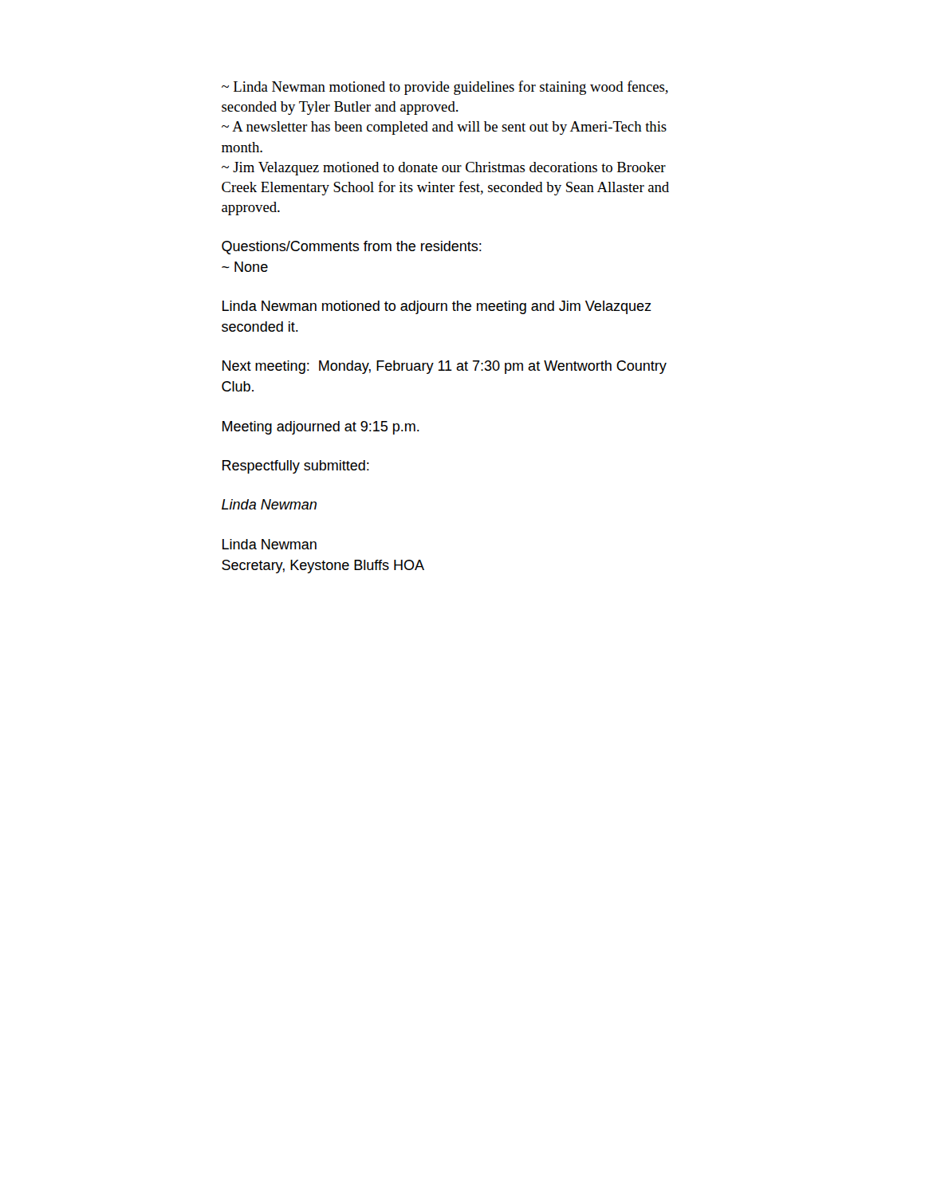~ Linda Newman motioned to provide guidelines for staining wood fences, seconded by Tyler Butler and approved.
~ A newsletter has been completed and will be sent out by Ameri-Tech this month.
~ Jim Velazquez motioned to donate our Christmas decorations to Brooker Creek Elementary School for its winter fest, seconded by Sean Allaster and approved.
Questions/Comments from the residents:
~ None
Linda Newman motioned to adjourn the meeting and Jim Velazquez seconded it.
Next meeting: Monday, February 11 at 7:30 pm at Wentworth Country Club.
Meeting adjourned at 9:15 p.m.
Respectfully submitted:
Linda Newman
Linda Newman
Secretary, Keystone Bluffs HOA